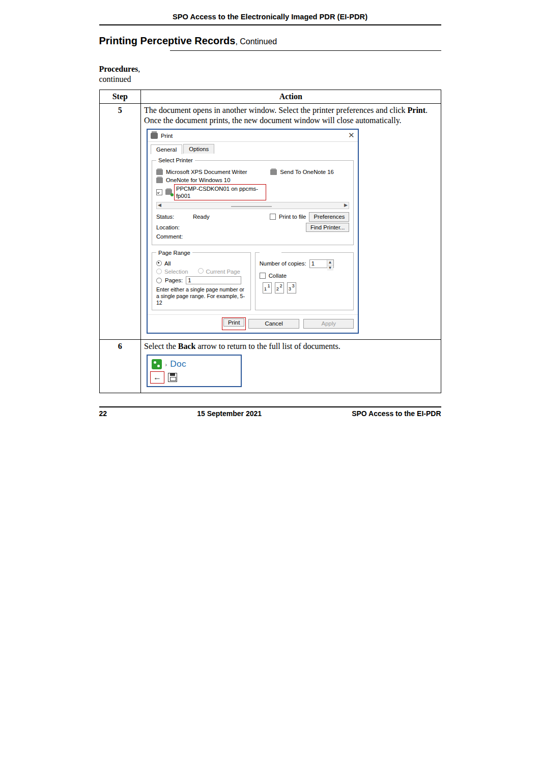SPO Access to the Electronically Imaged PDR (EI-PDR)
Printing Perceptive Records, Continued
Procedures,
continued
| Step | Action |
| --- | --- |
| 5 | The document opens in another window. Select the printer preferences and click Print . Once the document prints, the new document window will close automatically. Print ✕ General Options Select Printer Microsoft XPS Document Writer Send To OneNote 16 OneNote for Windows 10 PPCMP-CSDKON01 on ppcms-fp001 ◀ ▶ Status: Ready Print to file Preferences Location: Find Printer... Comment: Page Range All Selection Current Page Pages: 1 Enter either a single page number or a single page range. For example, 5-12 Copies Number of copies: 1 ▲ ▼ Collate 1 1 2 2 3 3 Print Cancel Apply |
| 6 | Select the Back arrow to return to the full list of documents. › Doc ← |
22
15 September 2021
SPO Access to the EI-PDR